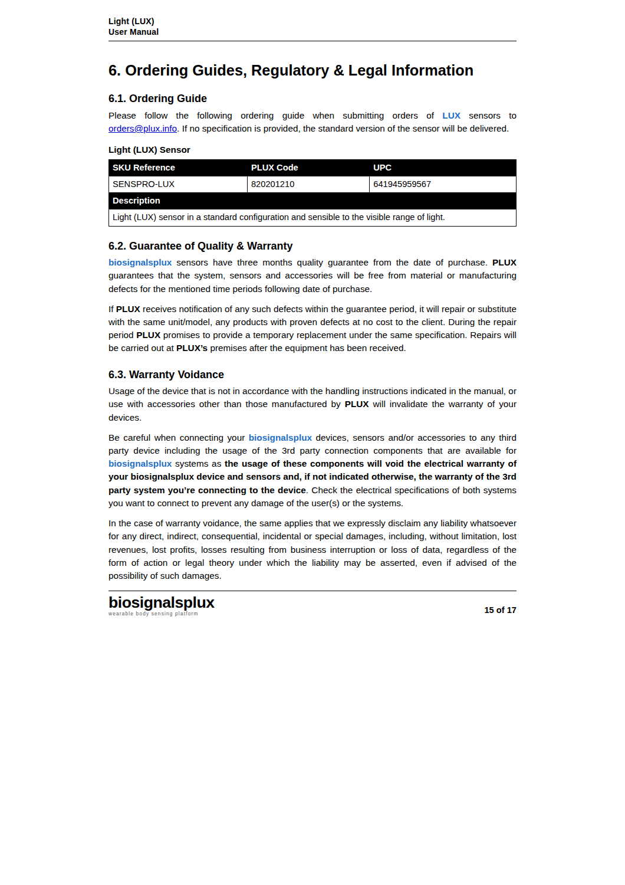Light (LUX)
User Manual
6. Ordering Guides, Regulatory & Legal Information
6.1. Ordering Guide
Please follow the following ordering guide when submitting orders of LUX sensors to orders@plux.info. If no specification is provided, the standard version of the sensor will be delivered.
Light (LUX) Sensor
| SKU Reference | PLUX Code | UPC |
| --- | --- | --- |
| SENSPRO-LUX | 820201210 | 641945959567 |
| Description |
| Light (LUX) sensor in a standard configuration and sensible to the visible range of light. |
6.2. Guarantee of Quality & Warranty
biosignalsplux sensors have three months quality guarantee from the date of purchase. PLUX guarantees that the system, sensors and accessories will be free from material or manufacturing defects for the mentioned time periods following date of purchase.
If PLUX receives notification of any such defects within the guarantee period, it will repair or substitute with the same unit/model, any products with proven defects at no cost to the client. During the repair period PLUX promises to provide a temporary replacement under the same specification. Repairs will be carried out at PLUX’s premises after the equipment has been received.
6.3. Warranty Voidance
Usage of the device that is not in accordance with the handling instructions indicated in the manual, or use with accessories other than those manufactured by PLUX will invalidate the warranty of your devices.
Be careful when connecting your biosignalsplux devices, sensors and/or accessories to any third party device including the usage of the 3rd party connection components that are available for biosignalsplux systems as the usage of these components will void the electrical warranty of your biosignalsplux device and sensors and, if not indicated otherwise, the warranty of the 3rd party system you’re connecting to the device. Check the electrical specifications of both systems you want to connect to prevent any damage of the user(s) or the systems.
In the case of warranty voidance, the same applies that we expressly disclaim any liability whatsoever for any direct, indirect, consequential, incidental or special damages, including, without limitation, lost revenues, lost profits, losses resulting from business interruption or loss of data, regardless of the form of action or legal theory under which the liability may be asserted, even if advised of the possibility of such damages.
biosignalsplux wearable body sensing platform
15 of 17